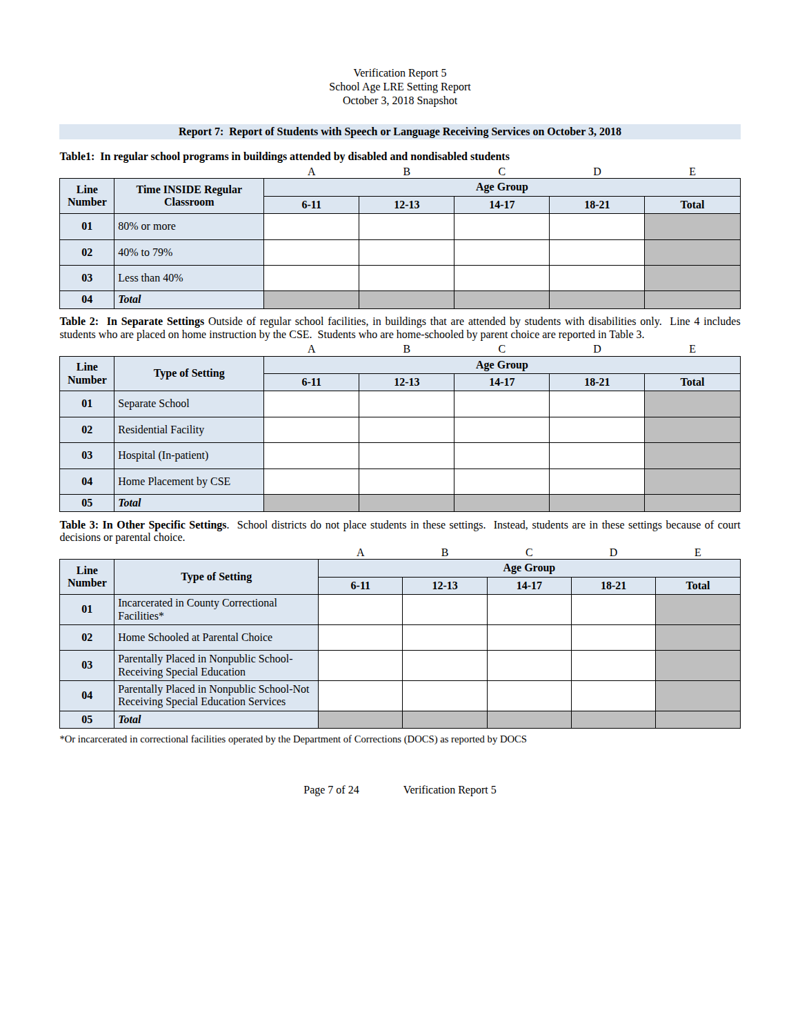Verification Report 5
School Age LRE Setting Report
October 3, 2018 Snapshot
Report 7: Report of Students with Speech or Language Receiving Services on October 3, 2018
Table1: In regular school programs in buildings attended by disabled and nondisabled students
| | | A | B | C | D | E |
| Line Number | Time INSIDE Regular Classroom | Age Group |
| 6-11 | 12-13 | 14-17 | 18-21 | Total |
| 01 | 80% or more | | | | | |
| 02 | 40% to 79% | | | | | |
| 03 | Less than 40% | | | | | |
| 04 | Total | | | | | |
Table 2: In Separate Settings Outside of regular school facilities, in buildings that are attended by students with disabilities only. Line 4 includes students who are placed on home instruction by the CSE. Students who are home-schooled by parent choice are reported in Table 3.
| | | A | B | C | D | E |
| Line Number | Type of Setting | Age Group |
| 6-11 | 12-13 | 14-17 | 18-21 | Total |
| 01 | Separate School | | | | | |
| 02 | Residential Facility | | | | | |
| 03 | Hospital (In-patient) | | | | | |
| 04 | Home Placement by CSE | | | | | |
| 05 | Total | | | | | |
Table 3: In Other Specific Settings. School districts do not place students in these settings. Instead, students are in these settings because of court decisions or parental choice.
| | | A | B | C | D | E |
| Line Number | Type of Setting | Age Group |
| 6-11 | 12-13 | 14-17 | 18-21 | Total |
| 01 | Incarcerated in County Correctional Facilities* | | | | | |
| 02 | Home Schooled at Parental Choice | | | | | |
| 03 | Parentally Placed in Nonpublic School- Receiving Special Education | | | | | |
| 04 | Parentally Placed in Nonpublic School-Not Receiving Special Education Services | | | | | |
| 05 | Total | | | | | |
*Or incarcerated in correctional facilities operated by the Department of Corrections (DOCS) as reported by DOCS
Page 7 of 24 Verification Report 5